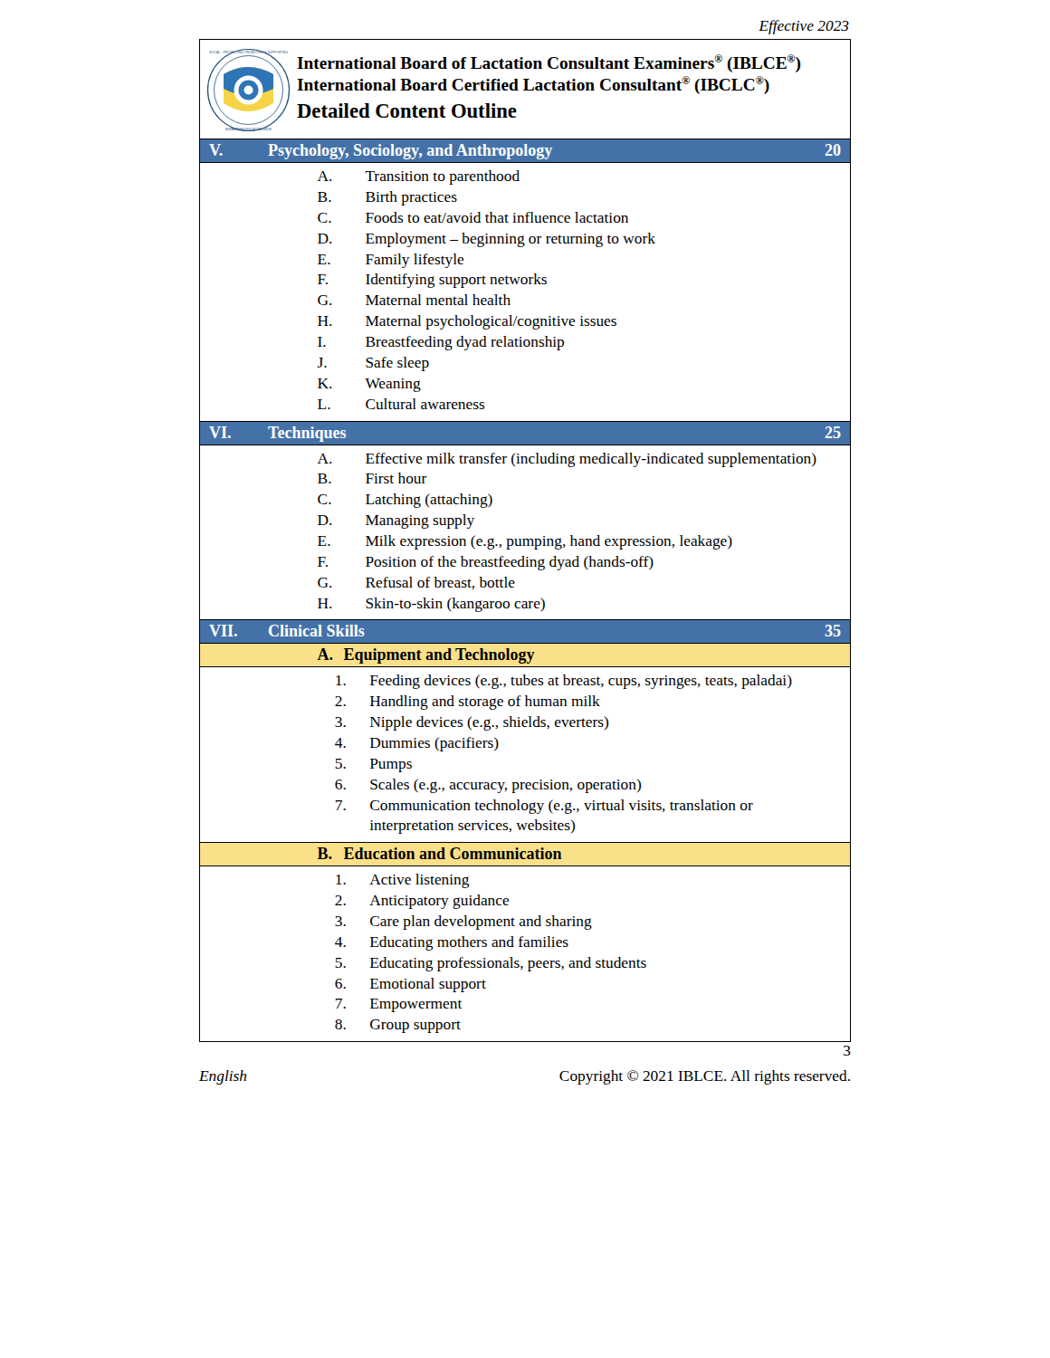Effective 2023
SOCIAL · PROTECTING, PROMOTING & SUPPORTING BREASTFEEDING WORLDWIDE
International Board of Lactation Consultant Examiners® (IBLCE®)
International Board Certified Lactation Consultant® (IBCLC®)
Detailed Content Outline
| V. Psychology, Sociology, and Anthropology 20 |
| A. Transition to parenthood B. Birth practices C. Foods to eat/avoid that influence lactation D. Employment – beginning or returning to work E. Family lifestyle F. Identifying support networks G. Maternal mental health H. Maternal psychological/cognitive issues I. Breastfeeding dyad relationship J. Safe sleep K. Weaning L. Cultural awareness |
| VI. Techniques 25 |
| A. Effective milk transfer (including medically-indicated supplementation) B. First hour C. Latching (attaching) D. Managing supply E. Milk expression (e.g., pumping, hand expression, leakage) F. Position of the breastfeeding dyad (hands-off) G. Refusal of breast, bottle H. Skin-to-skin (kangaroo care) |
| VII. Clinical Skills 35 |
| A. Equipment and Technology |
| 1. Feeding devices (e.g., tubes at breast, cups, syringes, teats, paladai) 2. Handling and storage of human milk 3. Nipple devices (e.g., shields, everters) 4. Dummies (pacifiers) 5. Pumps 6. Scales (e.g., accuracy, precision, operation) 7. Communication technology (e.g., virtual visits, translation or interpretation services, websites) |
| B. Education and Communication |
| 1. Active listening 2. Anticipatory guidance 3. Care plan development and sharing 4. Educating mothers and families 5. Educating professionals, peers, and students 6. Emotional support 7. Empowerment 8. Group support |
3
English
Copyright © 2021 IBLCE. All rights reserved.